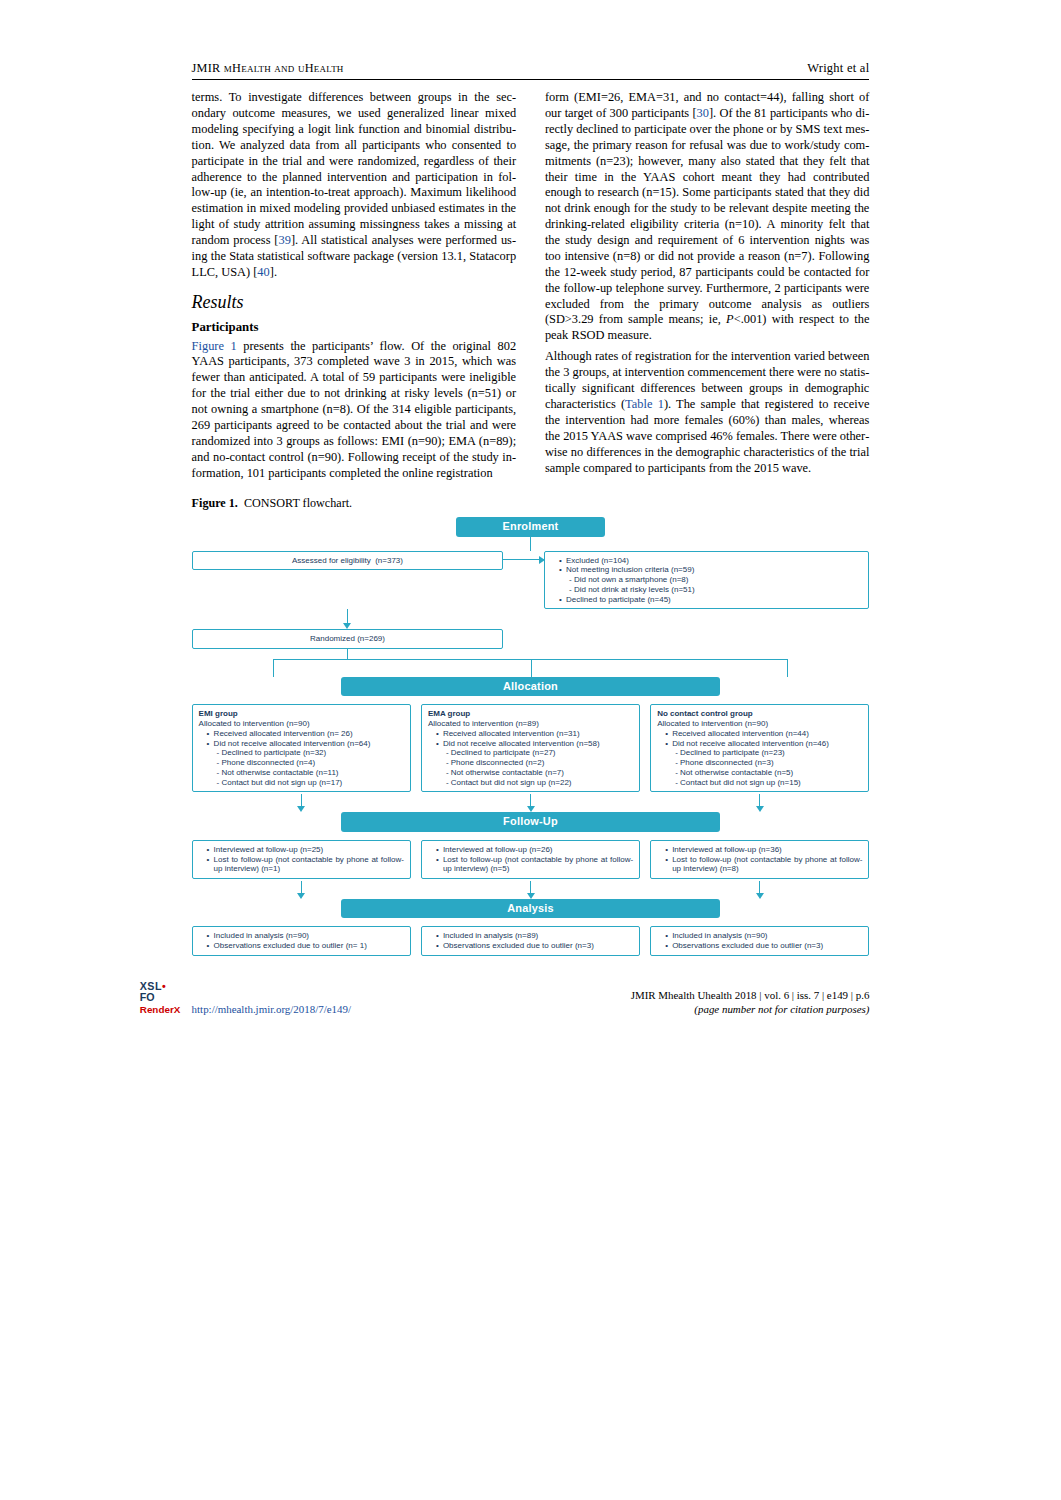JMIR mHealth and uHealth
Wright et al
terms. To investigate differences between groups in the secondary outcome measures, we used generalized linear mixed modeling specifying a logit link function and binomial distribution. We analyzed data from all participants who consented to participate in the trial and were randomized, regardless of their adherence to the planned intervention and participation in follow-up (ie, an intention-to-treat approach). Maximum likelihood estimation in mixed modeling provided unbiased estimates in the light of study attrition assuming missingness takes a missing at random process [39]. All statistical analyses were performed using the Stata statistical software package (version 13.1, Statacorp LLC, USA) [40].
Results
Participants
Figure 1 presents the participants’ flow. Of the original 802 YAAS participants, 373 completed wave 3 in 2015, which was fewer than anticipated. A total of 59 participants were ineligible for the trial either due to not drinking at risky levels (n=51) or not owning a smartphone (n=8). Of the 314 eligible participants, 269 participants agreed to be contacted about the trial and were randomized into 3 groups as follows: EMI (n=90); EMA (n=89); and no-contact control (n=90). Following receipt of the study information, 101 participants completed the online registration
form (EMI=26, EMA=31, and no contact=44), falling short of our target of 300 participants [30]. Of the 81 participants who directly declined to participate over the phone or by SMS text message, the primary reason for refusal was due to work/study commitments (n=23); however, many also stated that they felt that their time in the YAAS cohort meant they had contributed enough to research (n=15). Some participants stated that they did not drink enough for the study to be relevant despite meeting the drinking-related eligibility criteria (n=10). A minority felt that the study design and requirement of 6 intervention nights was too intensive (n=8) or did not provide a reason (n=7). Following the 12-week study period, 87 participants could be contacted for the follow-up telephone survey. Furthermore, 2 participants were excluded from the primary outcome analysis as outliers (SD>3.29 from sample means; ie, P<.001) with respect to the peak RSOD measure.
Although rates of registration for the intervention varied between the 3 groups, at intervention commencement there were no statistically significant differences between groups in demographic characteristics (Table 1). The sample that registered to receive the intervention had more females (60%) than males, whereas the 2015 YAAS wave comprised 46% females. There were otherwise no differences in the demographic characteristics of the trial sample compared to participants from the 2015 wave.
Figure 1. CONSORT flowchart.
Enrolment
Assessed for eligibility (n=373)
Excluded (n=104)
Not meeting inclusion criteria (n=59)
Did not own a smartphone (n=8)
Did not drink at risky levels (n=51)
Declined to participate (n=45)
Randomized (n=269)
Allocation
EMI group
Allocated to intervention (n=90)
Received allocated intervention (n= 26)
Did not receive allocated intervention (n=64)
Declined to participate (n=32)
Phone disconnected (n=4)
Not otherwise contactable (n=11)
Contact but did not sign up (n=17)
EMA group
Allocated to intervention (n=89)
Received allocated intervention (n=31)
Did not receive allocated intervention (n=58)
Declined to participate (n=27)
Phone disconnected (n=2)
Not otherwise contactable (n=7)
Contact but did not sign up (n=22)
No contact control group
Allocated to intervention (n=90)
Received allocated intervention (n=44)
Did not receive allocated intervention (n=46)
Declined to participate (n=23)
Phone disconnected (n=3)
Not otherwise contactable (n=5)
Contact but did not sign up (n=15)
Follow-Up
Interviewed at follow-up (n=25)
Lost to follow-up (not contactable by phone at follow-up interview) (n=1)
Interviewed at follow-up (n=26)
Lost to follow-up (not contactable by phone at follow-up interview) (n=5)
Interviewed at follow-up (n=36)
Lost to follow-up (not contactable by phone at follow-up interview) (n=8)
Analysis
Included in analysis (n=90)
Observations excluded due to outlier (n= 1)
Included in analysis (n=89)
Observations excluded due to outlier (n=3)
Included in analysis (n=90)
Observations excluded due to outlier (n=3)
XSL•
FO
RenderX
http://mhealth.jmir.org/2018/7/e149/
JMIR Mhealth Uhealth 2018 | vol. 6 | iss. 7 | e149 | p.6
(page number not for citation purposes)